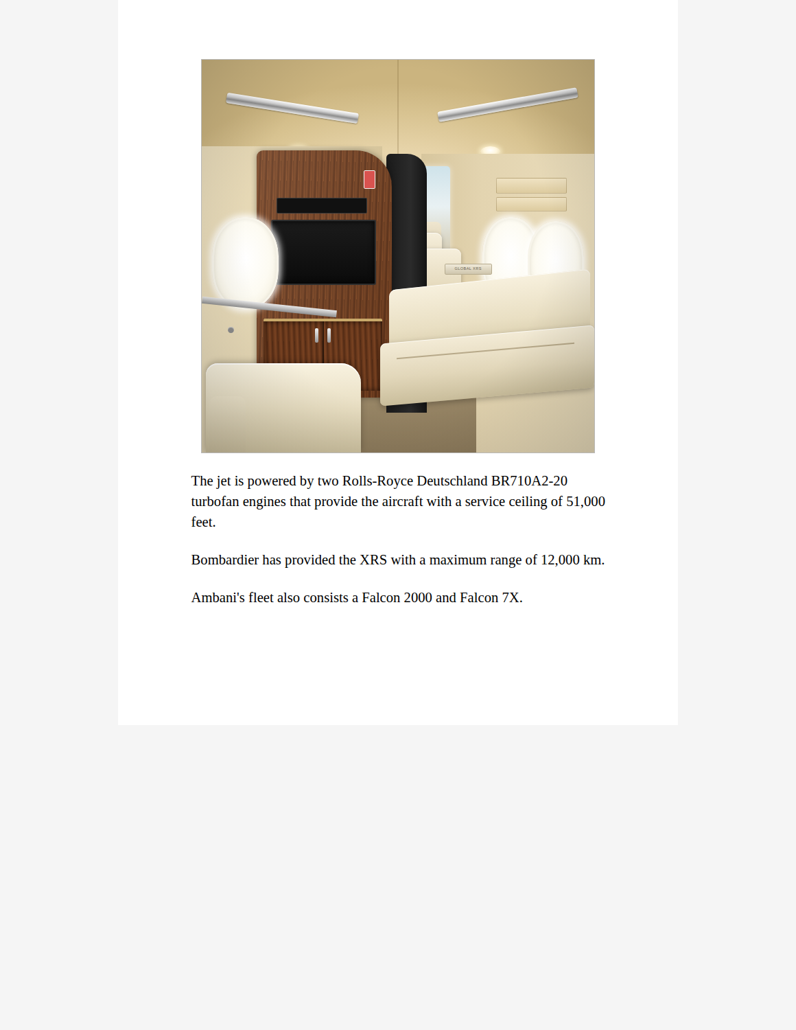GLOBAL XRS
The jet is powered by two Rolls-Royce Deutschland BR710A2-20 turbofan engines that provide the aircraft with a service ceiling of 51,000 feet.
Bombardier has provided the XRS with a maximum range of 12,000 km.
Ambani's fleet also consists a Falcon 2000 and Falcon 7X.